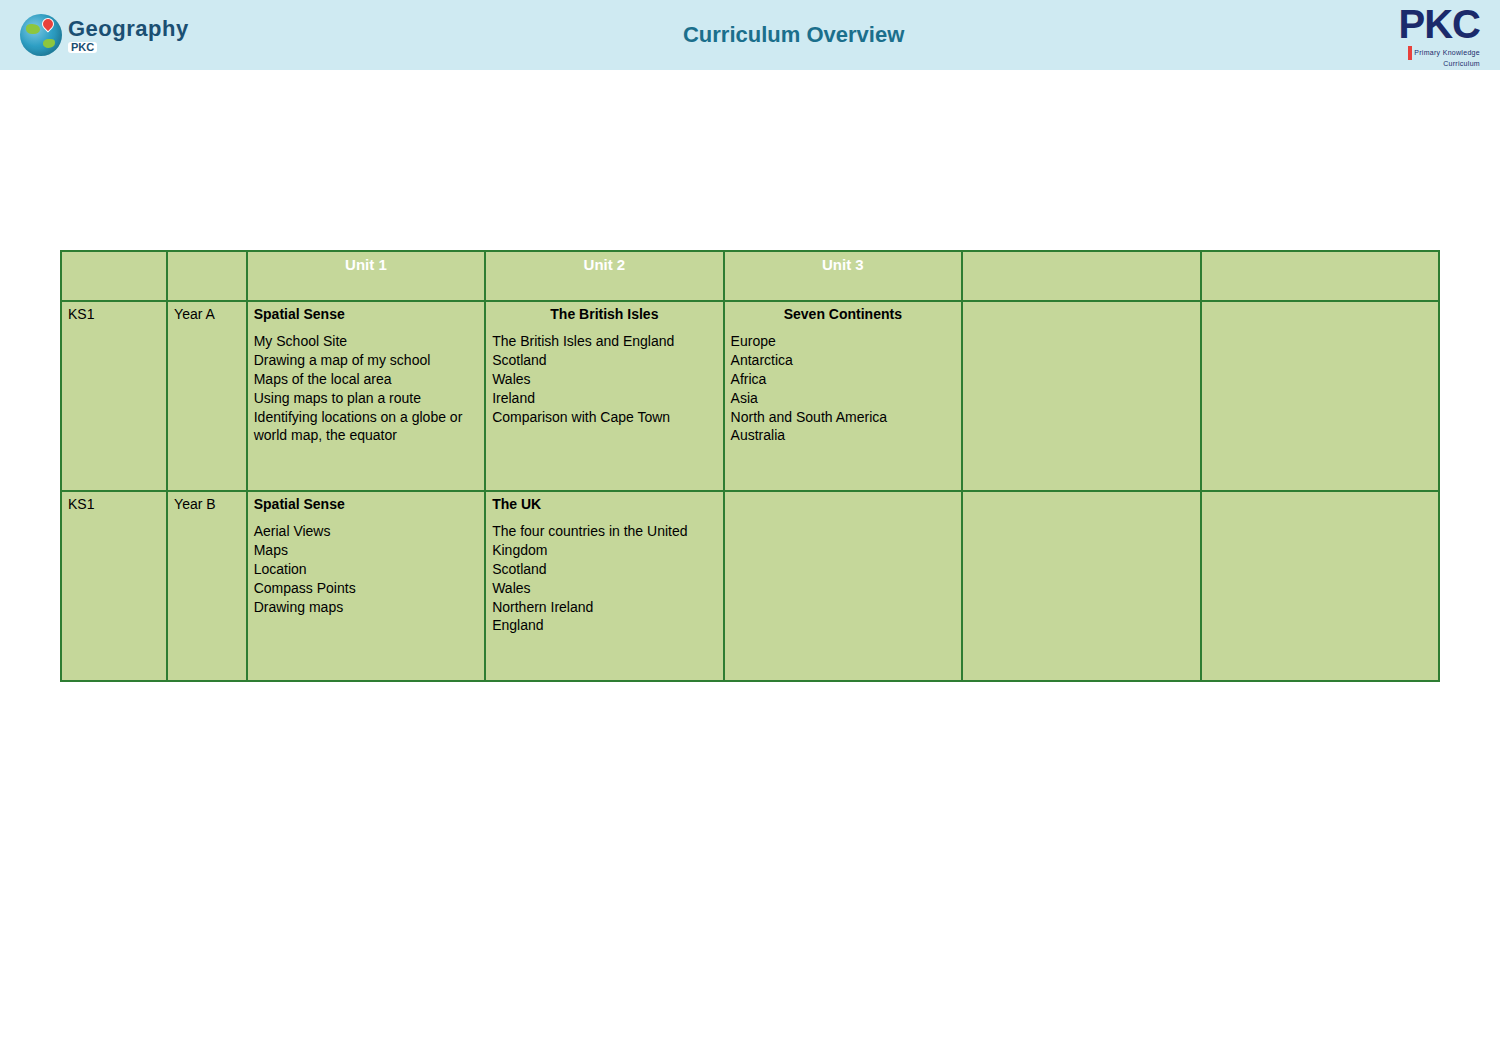Geography PKC
Curriculum Overview
PKC
Primary Knowledge
Curriculum
| | | Unit 1 | Unit 2 | Unit 3 | | |
| --- | --- | --- | --- | --- | --- | --- |
| KS1 | Year A | Spatial Sense My School Site Drawing a map of my school Maps of the local area Using maps to plan a route Identifying locations on a globe or world map, the equator | The British Isles The British Isles and England Scotland Wales Ireland Comparison with Cape Town | Seven Continents Europe Antarctica Africa Asia North and South America Australia | | |
| KS1 | Year B | Spatial Sense Aerial Views Maps Location Compass Points Drawing maps | The UK The four countries in the United Kingdom Scotland Wales Northern Ireland England | | | |